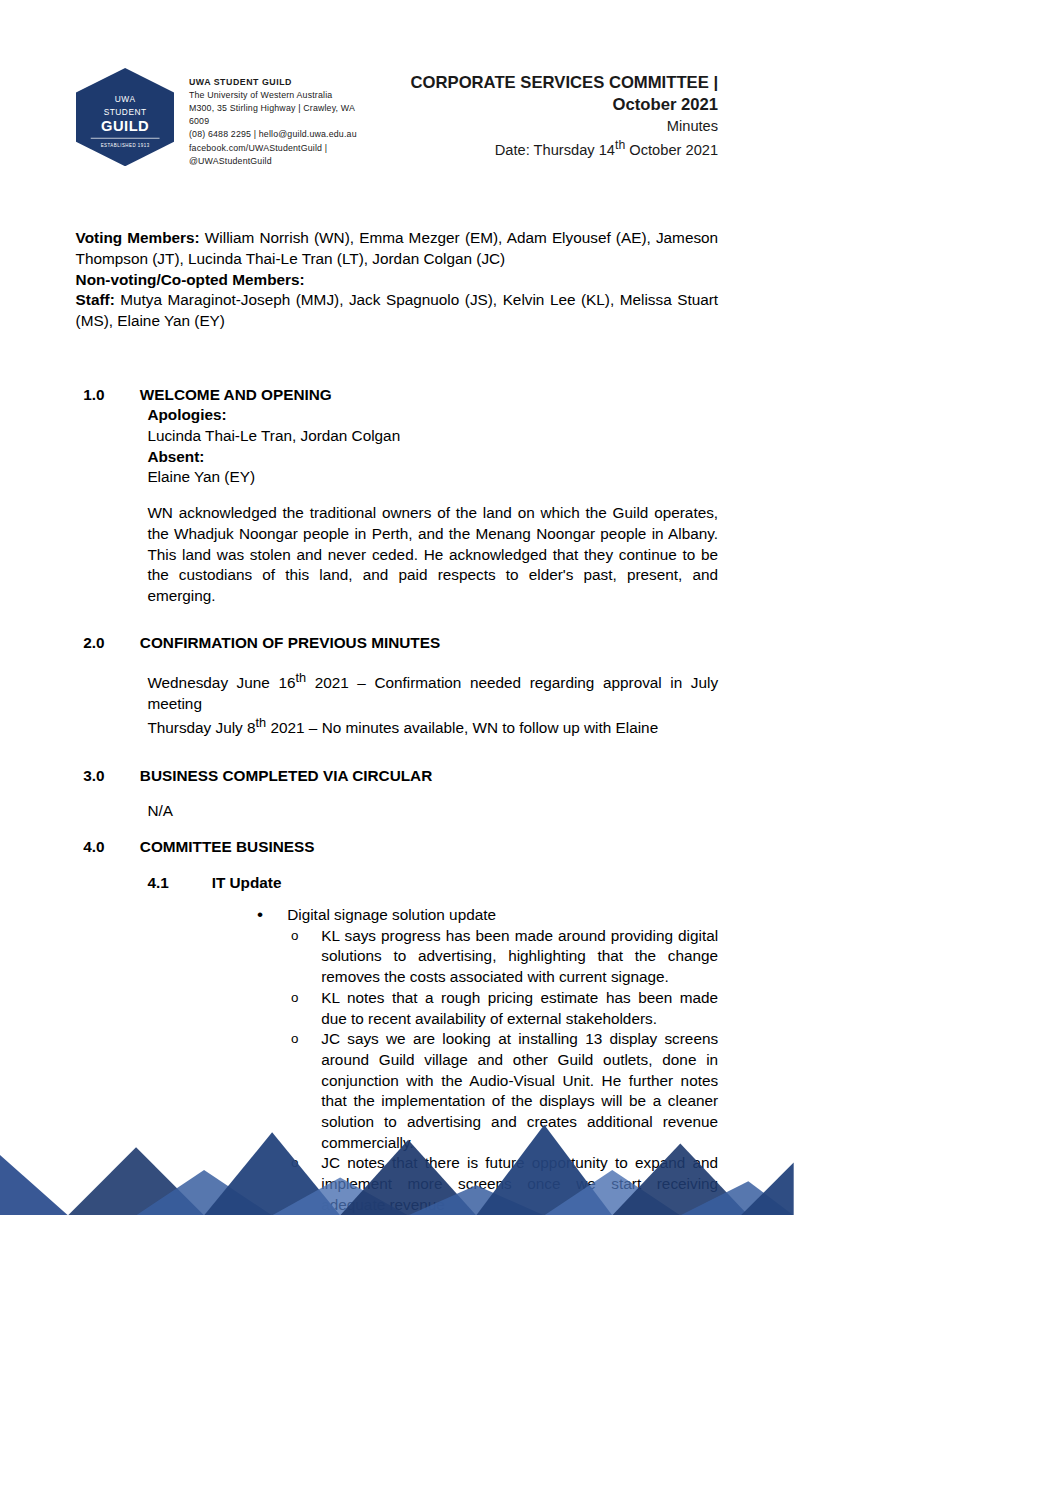UWA STUDENT GUILD ESTABLISHED 1913
UWA STUDENT GUILD
The University of Western Australia
M300, 35 Stirling Highway | Crawley, WA 6009
(08) 6488 2295 | hello@guild.uwa.edu.au
facebook.com/UWAStudentGuild | @UWAStudentGuild
CORPORATE SERVICES COMMITTEE | October 2021
Minutes
Date: Thursday 14th October 2021
Voting Members: William Norrish (WN), Emma Mezger (EM), Adam Elyousef (AE), Jameson Thompson (JT), Lucinda Thai-Le Tran (LT), Jordan Colgan (JC)
Non-voting/Co-opted Members:
Staff: Mutya Maraginot-Joseph (MMJ), Jack Spagnuolo (JS), Kelvin Lee (KL), Melissa Stuart (MS), Elaine Yan (EY)
1.0
WELCOME AND OPENING
Apologies:
Lucinda Thai-Le Tran, Jordan Colgan
Absent:
Elaine Yan (EY)
WN acknowledged the traditional owners of the land on which the Guild operates, the Whadjuk Noongar people in Perth, and the Menang Noongar people in Albany. This land was stolen and never ceded. He acknowledged that they continue to be the custodians of this land, and paid respects to elder's past, present, and emerging.
2.0
CONFIRMATION OF PREVIOUS MINUTES
Wednesday June 16th 2021 – Confirmation needed regarding approval in July meeting
Thursday July 8th 2021 – No minutes available, WN to follow up with Elaine
3.0
BUSINESS COMPLETED VIA CIRCULAR
N/A
4.0
COMMITTEE BUSINESS
4.1
IT Update
Digital signage solution update
KL says progress has been made around providing digital solutions to advertising, highlighting that the change removes the costs associated with current signage.
KL notes that a rough pricing estimate has been made due to recent availability of external stakeholders.
JC says we are looking at installing 13 display screens around Guild village and other Guild outlets, done in conjunction with the Audio-Visual Unit. He further notes that the implementation of the displays will be a cleaner solution to advertising and creates additional revenue commercially.
JC notes that there is future opportunity to expand and implement more screens once we start receiving adequate revenue